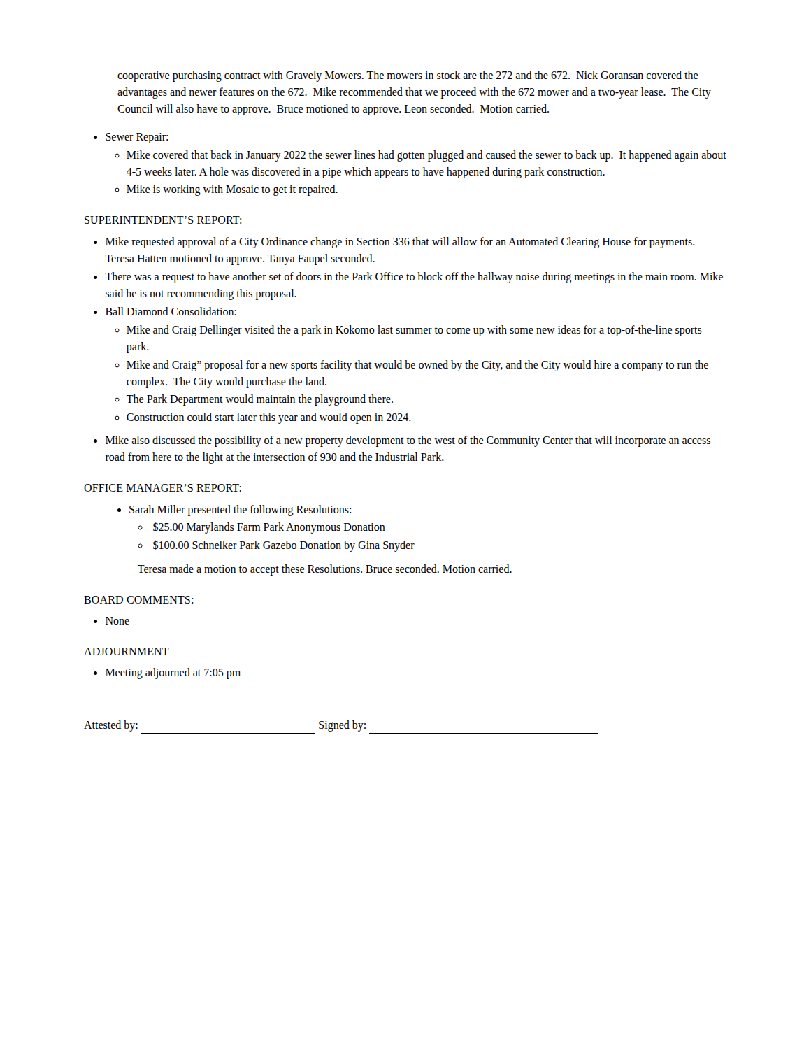cooperative purchasing contract with Gravely Mowers. The mowers in stock are the 272 and the 672. Nick Goransan covered the advantages and newer features on the 672. Mike recommended that we proceed with the 672 mower and a two-year lease. The City Council will also have to approve. Bruce motioned to approve. Leon seconded. Motion carried.
Sewer Repair:
Mike covered that back in January 2022 the sewer lines had gotten plugged and caused the sewer to back up. It happened again about 4-5 weeks later. A hole was discovered in a pipe which appears to have happened during park construction.
Mike is working with Mosaic to get it repaired.
SUPERINTENDENT’S REPORT:
Mike requested approval of a City Ordinance change in Section 336 that will allow for an Automated Clearing House for payments. Teresa Hatten motioned to approve. Tanya Faupel seconded.
There was a request to have another set of doors in the Park Office to block off the hallway noise during meetings in the main room. Mike said he is not recommending this proposal.
Ball Diamond Consolidation:
Mike and Craig Dellinger visited the a park in Kokomo last summer to come up with some new ideas for a top-of-the-line sports park.
Mike and Craig” proposal for a new sports facility that would be owned by the City, and the City would hire a company to run the complex. The City would purchase the land.
The Park Department would maintain the playground there.
Construction could start later this year and would open in 2024.
Mike also discussed the possibility of a new property development to the west of the Community Center that will incorporate an access road from here to the light at the intersection of 930 and the Industrial Park.
OFFICE MANAGER’S REPORT:
Sarah Miller presented the following Resolutions:
$25.00 Marylands Farm Park Anonymous Donation
$100.00 Schnelker Park Gazebo Donation by Gina Snyder
Teresa made a motion to accept these Resolutions. Bruce seconded. Motion carried.
BOARD COMMENTS:
None
ADJOURNMENT
Meeting adjourned at 7:05 pm
Attested by: Signed by: